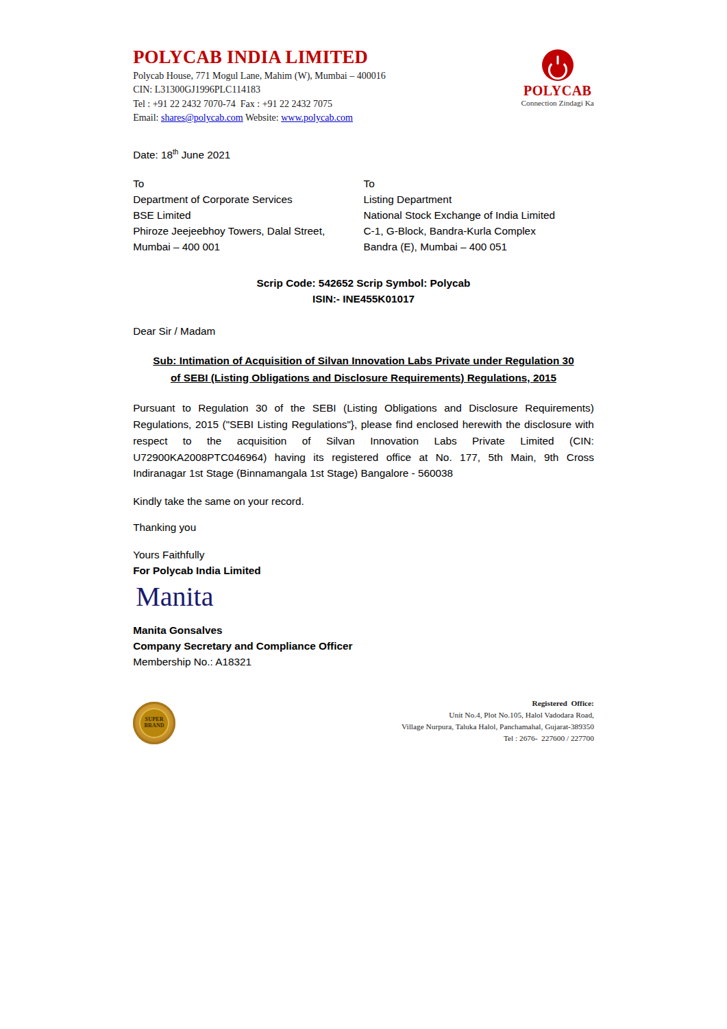POLYCAB INDIA LIMITED
Polycab House, 771 Mogul Lane, Mahim (W), Mumbai – 400016
CIN: L31300GJ1996PLC114183
Tel : +91 22 2432 7070-74 Fax : +91 22 2432 7075
Email: shares@polycab.com Website: www.polycab.com
POLYCAB
Connection Zindagi Ka
Date: 18th June 2021
To
Department of Corporate Services
BSE Limited
Phiroze Jeejeebhoy Towers, Dalal Street,
Mumbai – 400 001
To
Listing Department
National Stock Exchange of India Limited
C-1, G-Block, Bandra-Kurla Complex
Bandra (E), Mumbai – 400 051
Scrip Code: 542652 Scrip Symbol: Polycab
ISIN:- INE455K01017
Dear Sir / Madam
Sub: Intimation of Acquisition of Silvan Innovation Labs Private under Regulation 30
of SEBI (Listing Obligations and Disclosure Requirements) Regulations, 2015
Pursuant to Regulation 30 of the SEBI (Listing Obligations and Disclosure Requirements) Regulations, 2015 ("SEBI Listing Regulations"}, please find enclosed herewith the disclosure with respect to the acquisition of Silvan Innovation Labs Private Limited (CIN: U72900KA2008PTC046964) having its registered office at No. 177, 5th Main, 9th Cross Indiranagar 1st Stage (Binnamangala 1st Stage) Bangalore - 560038
Kindly take the same on your record.
Thanking you
Yours Faithfully
For Polycab India Limited
Manita
Manita Gonsalves Company Secretary and Compliance Officer Membership No.: A18321
SUPER
BRAND
Registered Office:
Unit No.4, Plot No.105, Halol Vadodara Road,
Village Nurpura, Taluka Halol, Panchamahal, Gujarat-389350
Tel : 2676- 227600 / 227700